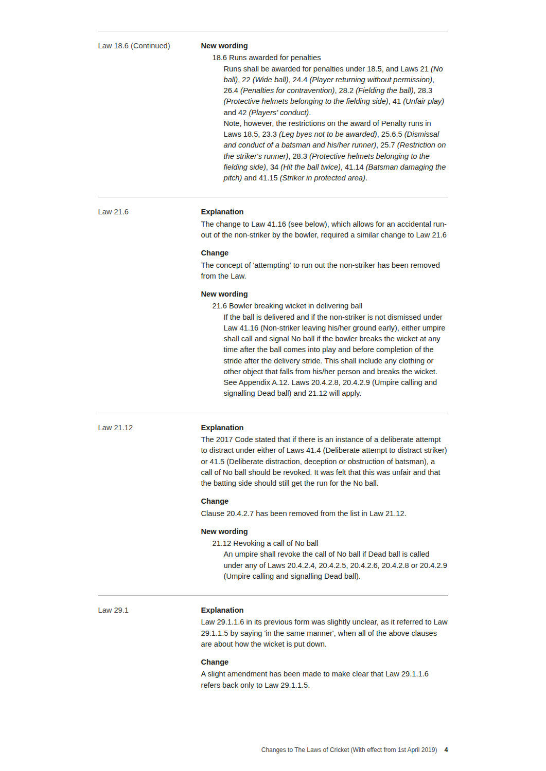| Law 18.6 (Continued) | New wording 18.6 Runs awarded for penalties Runs shall be awarded for penalties under 18.5, and Laws 21 (No ball) , 22 (Wide ball) , 24.4 (Player returning without permission) , 26.4 (Penalties for contravention) , 28.2 (Fielding the ball) , 28.3 (Protective helmets belonging to the fielding side) , 41 (Unfair play) and 42 (Players' conduct) . Note, however, the restrictions on the award of Penalty runs in Laws 18.5, 23.3 (Leg byes not to be awarded) , 25.6.5 (Dismissal and conduct of a batsman and his/her runner) , 25.7 (Restriction on the striker's runner) , 28.3 (Protective helmets belonging to the fielding side) , 34 (Hit the ball twice) , 41.14 (Batsman damaging the pitch) and 41.15 (Striker in protected area) . |
| Law 21.6 | Explanation The change to Law 41.16 (see below), which allows for an accidental run-out of the non-striker by the bowler, required a similar change to Law 21.6 Change The concept of 'attempting' to run out the non-striker has been removed from the Law. New wording 21.6 Bowler breaking wicket in delivering ball If the ball is delivered and if the non-striker is not dismissed under Law 41.16 (Non-striker leaving his/her ground early), either umpire shall call and signal No ball if the bowler breaks the wicket at any time after the ball comes into play and before completion of the stride after the delivery stride. This shall include any clothing or other object that falls from his/her person and breaks the wicket. See Appendix A.12. Laws 20.4.2.8, 20.4.2.9 (Umpire calling and signalling Dead ball) and 21.12 will apply. |
| Law 21.12 | Explanation The 2017 Code stated that if there is an instance of a deliberate attempt to distract under either of Laws 41.4 (Deliberate attempt to distract striker) or 41.5 (Deliberate distraction, deception or obstruction of batsman), a call of No ball should be revoked. It was felt that this was unfair and that the batting side should still get the run for the No ball. Change Clause 20.4.2.7 has been removed from the list in Law 21.12. New wording 21.12 Revoking a call of No ball An umpire shall revoke the call of No ball if Dead ball is called under any of Laws 20.4.2.4, 20.4.2.5, 20.4.2.6, 20.4.2.8 or 20.4.2.9 (Umpire calling and signalling Dead ball). |
| Law 29.1 | Explanation Law 29.1.1.6 in its previous form was slightly unclear, as it referred to Law 29.1.1.5 by saying 'in the same manner', when all of the above clauses are about how the wicket is put down. Change A slight amendment has been made to make clear that Law 29.1.1.6 refers back only to Law 29.1.1.5. |
Changes to The Laws of Cricket (With effect from 1st April 2019) 4